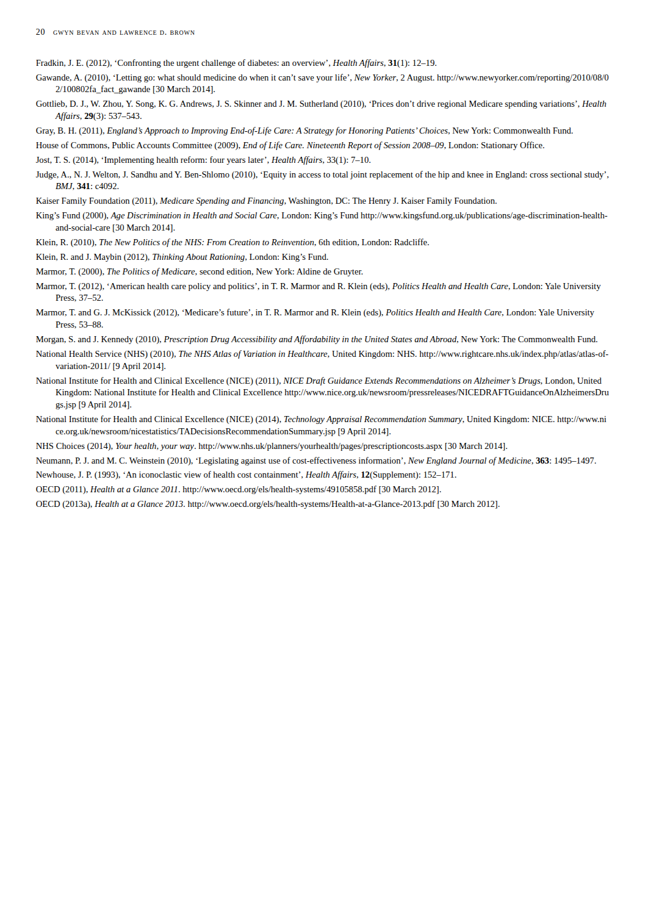20gwyn bevan and lawrence d. brown
Fradkin, J. E. (2012), ‘Confronting the urgent challenge of diabetes: an overview’, Health Affairs, 31(1): 12–19.
Gawande, A. (2010), ‘Letting go: what should medicine do when it can’t save your life’, New Yorker, 2 August. http://www.newyorker.com/reporting/2010/08/02/100802fa_fact_gawande [30 March 2014].
Gottlieb, D. J., W. Zhou, Y. Song, K. G. Andrews, J. S. Skinner and J. M. Sutherland (2010), ‘Prices don’t drive regional Medicare spending variations’, Health Affairs, 29(3): 537–543.
Gray, B. H. (2011), England’s Approach to Improving End-of-Life Care: A Strategy for Honoring Patients’ Choices, New York: Commonwealth Fund.
House of Commons, Public Accounts Committee (2009), End of Life Care. Nineteenth Report of Session 2008–09, London: Stationary Office.
Jost, T. S. (2014), ‘Implementing health reform: four years later’, Health Affairs, 33(1): 7–10.
Judge, A., N. J. Welton, J. Sandhu and Y. Ben-Shlomo (2010), ‘Equity in access to total joint replacement of the hip and knee in England: cross sectional study’, BMJ, 341: c4092.
Kaiser Family Foundation (2011), Medicare Spending and Financing, Washington, DC: The Henry J. Kaiser Family Foundation.
King’s Fund (2000), Age Discrimination in Health and Social Care, London: King’s Fund http://www.kingsfund.org.uk/publications/age-discrimination-health-and-social-care [30 March 2014].
Klein, R. (2010), The New Politics of the NHS: From Creation to Reinvention, 6th edition, London: Radcliffe.
Klein, R. and J. Maybin (2012), Thinking About Rationing, London: King’s Fund.
Marmor, T. (2000), The Politics of Medicare, second edition, New York: Aldine de Gruyter.
Marmor, T. (2012), ‘American health care policy and politics’, in T. R. Marmor and R. Klein (eds), Politics Health and Health Care, London: Yale University Press, 37–52.
Marmor, T. and G. J. McKissick (2012), ‘Medicare’s future’, in T. R. Marmor and R. Klein (eds), Politics Health and Health Care, London: Yale University Press, 53–88.
Morgan, S. and J. Kennedy (2010), Prescription Drug Accessibility and Affordability in the United States and Abroad, New York: The Commonwealth Fund.
National Health Service (NHS) (2010), The NHS Atlas of Variation in Healthcare, United Kingdom: NHS. http://www.rightcare.nhs.uk/index.php/atlas/atlas-of-variation-2011/ [9 April 2014].
National Institute for Health and Clinical Excellence (NICE) (2011), NICE Draft Guidance Extends Recommendations on Alzheimer’s Drugs, London, United Kingdom: National Institute for Health and Clinical Excellence http://www.nice.org.uk/newsroom/pressreleases/NICEDRAFTGuidanceOnAlzheimersDrugs.jsp [9 April 2014].
National Institute for Health and Clinical Excellence (NICE) (2014), Technology Appraisal Recommendation Summary, United Kingdom: NICE. http://www.nice.org.uk/newsroom/nicestatistics/TADecisionsRecommendationSummary.jsp [9 April 2014].
NHS Choices (2014), Your health, your way. http://www.nhs.uk/planners/yourhealth/pages/prescriptioncosts.aspx [30 March 2014].
Neumann, P. J. and M. C. Weinstein (2010), ‘Legislating against use of cost-effectiveness information’, New England Journal of Medicine, 363: 1495–1497.
Newhouse, J. P. (1993), ‘An iconoclastic view of health cost containment’, Health Affairs, 12(Supplement): 152–171.
OECD (2011), Health at a Glance 2011. http://www.oecd.org/els/health-systems/49105858.pdf [30 March 2012].
OECD (2013a), Health at a Glance 2013. http://www.oecd.org/els/health-systems/Health-at-a-Glance-2013.pdf [30 March 2012].